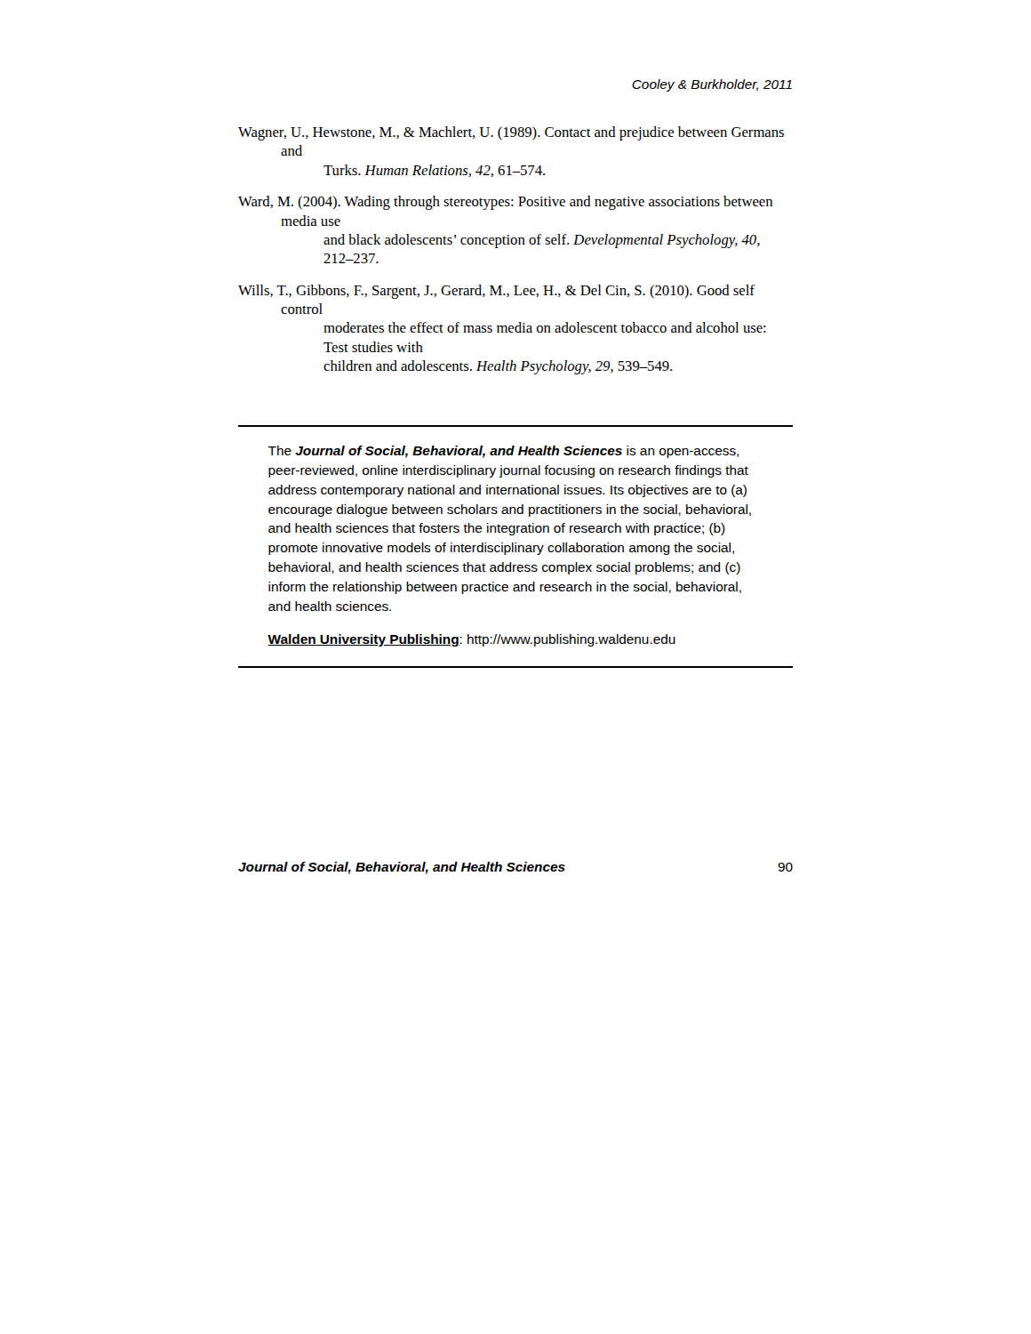Cooley & Burkholder, 2011
Wagner, U., Hewstone, M., & Machlert, U. (1989). Contact and prejudice between Germans and Turks. Human Relations, 42, 61–574.
Ward, M. (2004). Wading through stereotypes: Positive and negative associations between media use and black adolescents’ conception of self. Developmental Psychology, 40, 212–237.
Wills, T., Gibbons, F., Sargent, J., Gerard, M., Lee, H., & Del Cin, S. (2010). Good self control moderates the effect of mass media on adolescent tobacco and alcohol use: Test studies with children and adolescents. Health Psychology, 29, 539–549.
The Journal of Social, Behavioral, and Health Sciences is an open-access, peer-reviewed, online interdisciplinary journal focusing on research findings that address contemporary national and international issues. Its objectives are to (a) encourage dialogue between scholars and practitioners in the social, behavioral, and health sciences that fosters the integration of research with practice; (b) promote innovative models of interdisciplinary collaboration among the social, behavioral, and health sciences that address complex social problems; and (c) inform the relationship between practice and research in the social, behavioral, and health sciences.
Walden University Publishing: http://www.publishing.waldenu.edu
Journal of Social, Behavioral, and Health Sciences 90